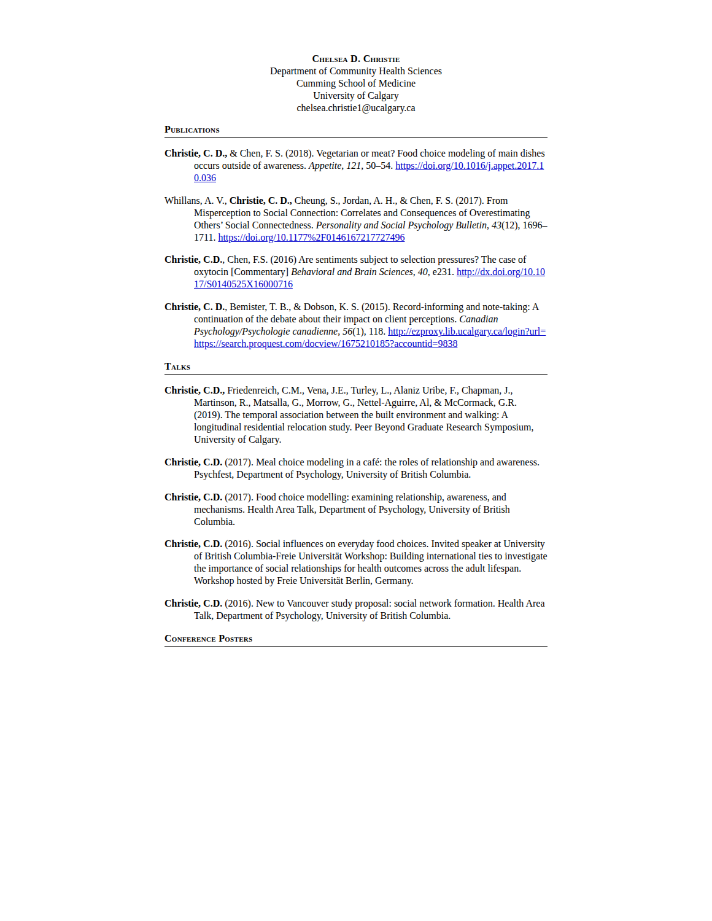Chelsea D. Christie
Department of Community Health Sciences
Cumming School of Medicine
University of Calgary
chelsea.christie1@ucalgary.ca
Publications
Christie, C. D., & Chen, F. S. (2018). Vegetarian or meat? Food choice modeling of main dishes occurs outside of awareness. Appetite, 121, 50–54. https://doi.org/10.1016/j.appet.2017.10.036
Whillans, A. V., Christie, C. D., Cheung, S., Jordan, A. H., & Chen, F. S. (2017). From Misperception to Social Connection: Correlates and Consequences of Overestimating Others’ Social Connectedness. Personality and Social Psychology Bulletin, 43(12), 1696–1711. https://doi.org/10.1177%2F0146167217727496
Christie, C.D., Chen, F.S. (2016) Are sentiments subject to selection pressures? The case of oxytocin [Commentary] Behavioral and Brain Sciences, 40, e231. http://dx.doi.org/10.1017/S0140525X16000716
Christie, C. D., Bemister, T. B., & Dobson, K. S. (2015). Record-informing and note-taking: A continuation of the debate about their impact on client perceptions. Canadian Psychology/Psychologie canadienne, 56(1), 118. http://ezproxy.lib.ucalgary.ca/login?url=https://search.proquest.com/docview/1675210185?accountid=9838
Talks
Christie, C.D., Friedenreich, C.M., Vena, J.E., Turley, L., Alaniz Uribe, F., Chapman, J., Martinson, R., Matsalla, G., Morrow, G., Nettel-Aguirre, Al, & McCormack, G.R. (2019). The temporal association between the built environment and walking: A longitudinal residential relocation study. Peer Beyond Graduate Research Symposium, University of Calgary.
Christie, C.D. (2017). Meal choice modeling in a café: the roles of relationship and awareness. Psychfest, Department of Psychology, University of British Columbia.
Christie, C.D. (2017). Food choice modelling: examining relationship, awareness, and mechanisms. Health Area Talk, Department of Psychology, University of British Columbia.
Christie, C.D. (2016). Social influences on everyday food choices. Invited speaker at University of British Columbia-Freie Universität Workshop: Building international ties to investigate the importance of social relationships for health outcomes across the adult lifespan. Workshop hosted by Freie Universität Berlin, Germany.
Christie, C.D. (2016). New to Vancouver study proposal: social network formation. Health Area Talk, Department of Psychology, University of British Columbia.
Conference Posters